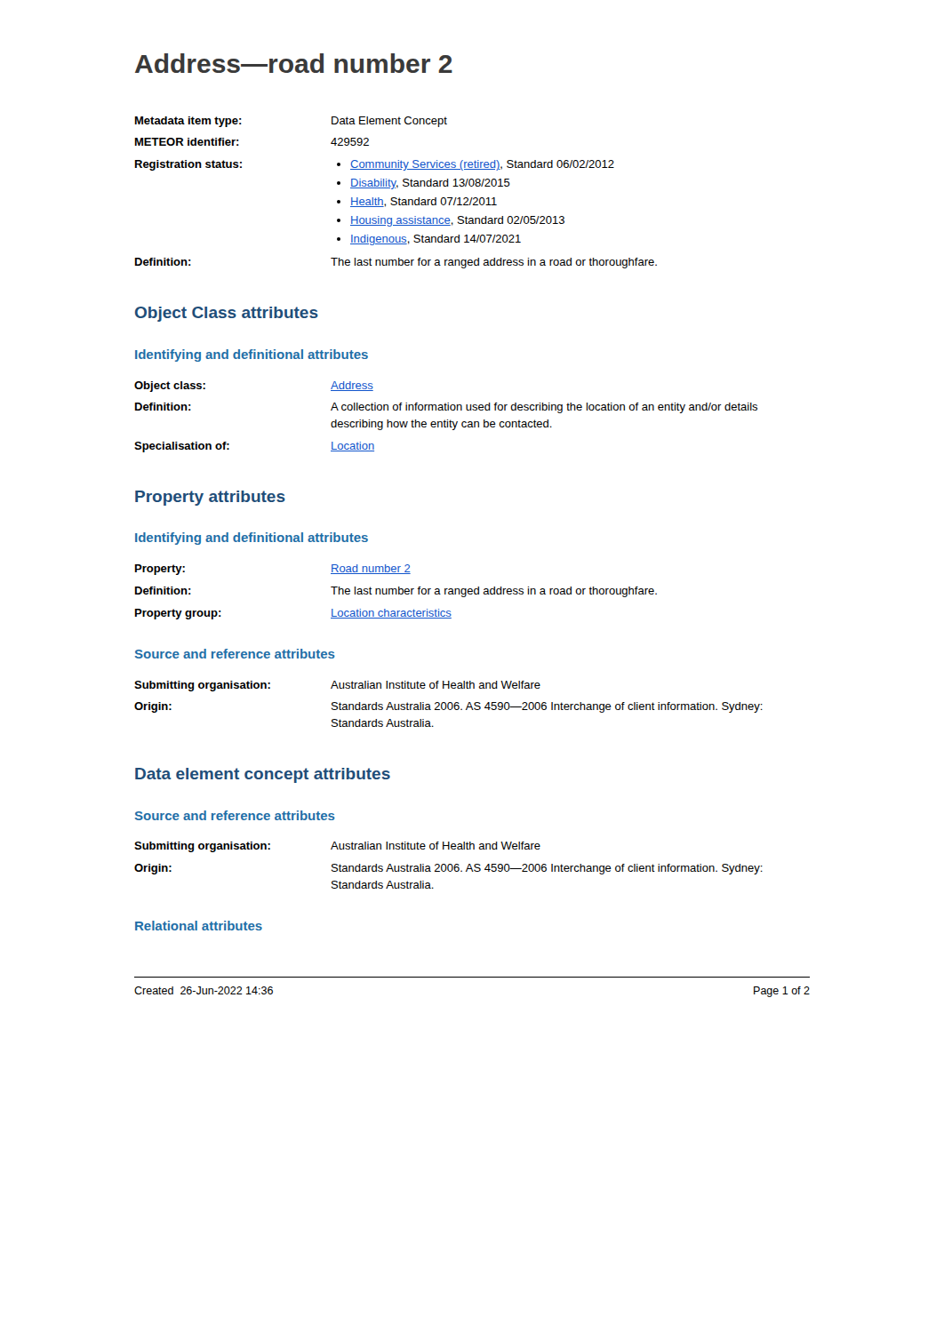Address—road number 2
| Metadata item type: | Data Element Concept |
| METEOR identifier: | 429592 |
| Registration status: | Community Services (retired) , Standard 06/02/2012 Disability , Standard 13/08/2015 Health , Standard 07/12/2011 Housing assistance , Standard 02/05/2013 Indigenous , Standard 14/07/2021 |
| Definition: | The last number for a ranged address in a road or thoroughfare. |
Object Class attributes
Identifying and definitional attributes
| Object class: | Address |
| Definition: | A collection of information used for describing the location of an entity and/or details describing how the entity can be contacted. |
| Specialisation of: | Location |
Property attributes
Identifying and definitional attributes
| Property: | Road number 2 |
| Definition: | The last number for a ranged address in a road or thoroughfare. |
| Property group: | Location characteristics |
Source and reference attributes
| Submitting organisation: | Australian Institute of Health and Welfare |
| Origin: | Standards Australia 2006. AS 4590—2006 Interchange of client information. Sydney: Standards Australia. |
Data element concept attributes
Source and reference attributes
| Submitting organisation: | Australian Institute of Health and Welfare |
| Origin: | Standards Australia 2006. AS 4590—2006 Interchange of client information. Sydney: Standards Australia. |
Relational attributes
Created 26-Jun-2022 14:36 Page 1 of 2